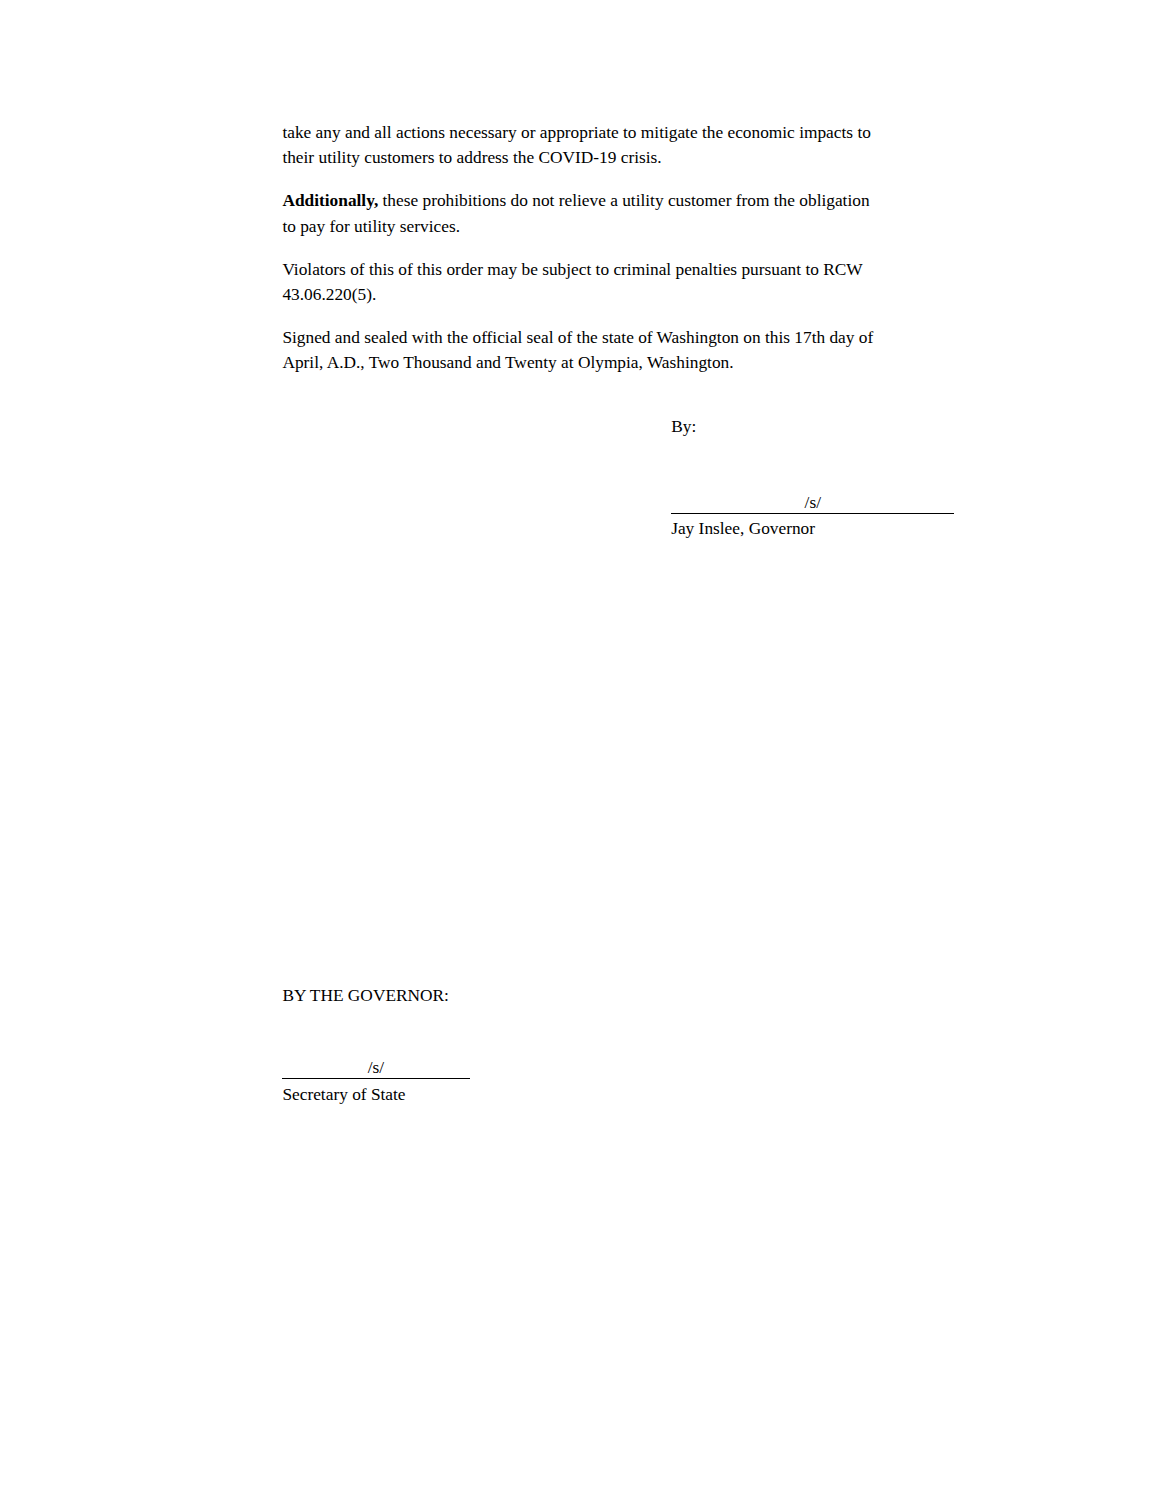take any and all actions necessary or appropriate to mitigate the economic impacts to their utility customers to address the COVID-19 crisis.
Additionally, these prohibitions do not relieve a utility customer from the obligation to pay for utility services.
Violators of this of this order may be subject to criminal penalties pursuant to RCW 43.06.220(5).
Signed and sealed with the official seal of the state of Washington on this 17th day of April, A.D., Two Thousand and Twenty at Olympia, Washington.
By:
/s/
Jay Inslee, Governor
BY THE GOVERNOR:
/s/
Secretary of State